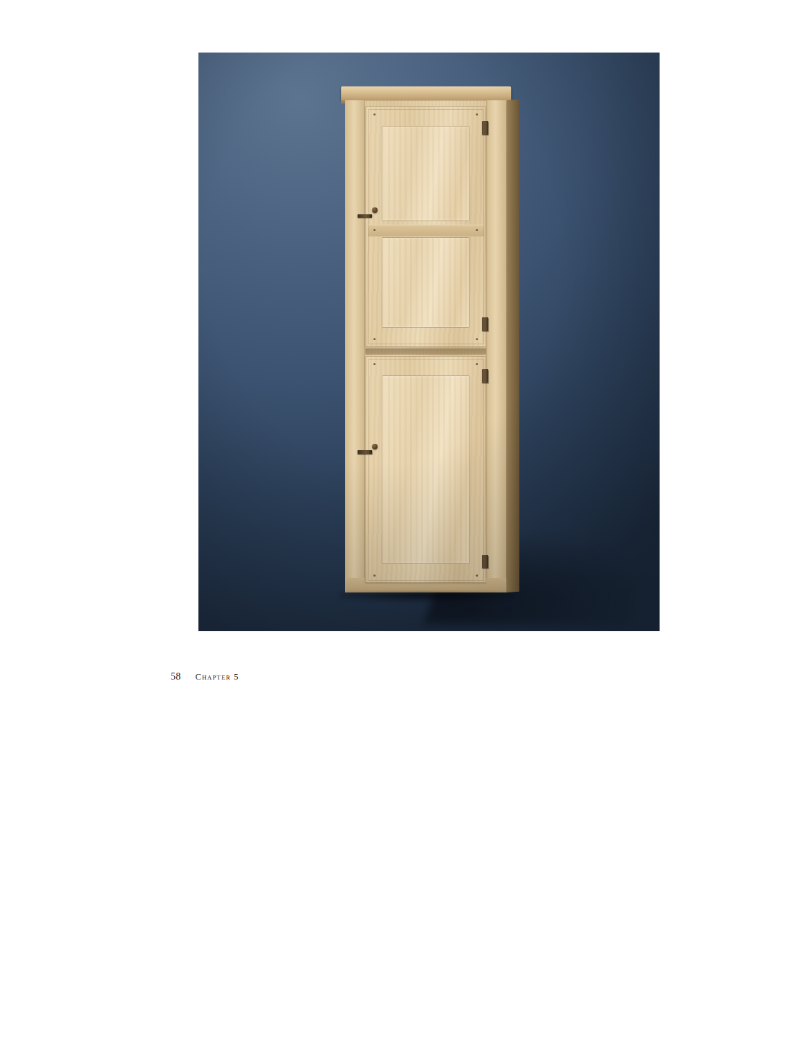58 Chapter 5